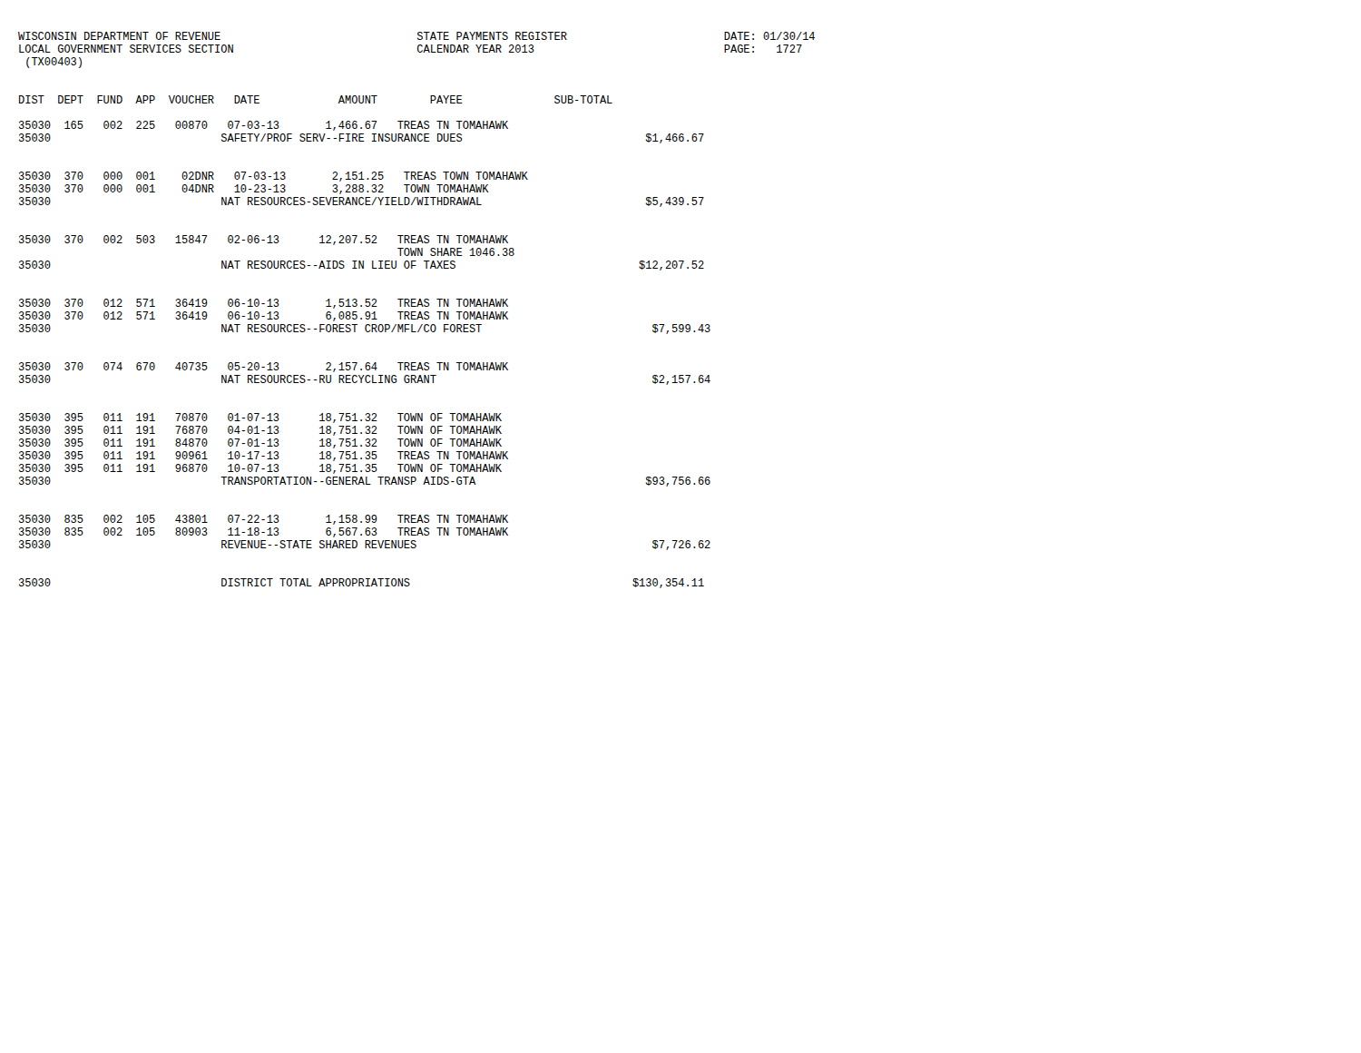WISCONSIN DEPARTMENT OF REVENUE STATE PAYMENTS REGISTER DATE: 01/30/14 LOCAL GOVERNMENT SERVICES SECTION CALENDAR YEAR 2013 PAGE: 1727 (TX00403) DIST DEPT FUND APP VOUCHER DATE AMOUNT PAYEE SUB-TOTAL 35030 165 002 225 00870 07-03-13 1,466.67 TREAS TN TOMAHAWK 35030 SAFETY/PROF SERV--FIRE INSURANCE DUES $1,466.67 35030 370 000 001 02DNR 07-03-13 2,151.25 TREAS TOWN TOMAHAWK 35030 370 000 001 04DNR 10-23-13 3,288.32 TOWN TOMAHAWK 35030 NAT RESOURCES-SEVERANCE/YIELD/WITHDRAWAL $5,439.57 35030 370 002 503 15847 02-06-13 12,207.52 TREAS TN TOMAHAWK TOWN SHARE 1046.38 35030 NAT RESOURCES--AIDS IN LIEU OF TAXES $12,207.52 35030 370 012 571 36419 06-10-13 1,513.52 TREAS TN TOMAHAWK 35030 370 012 571 36419 06-10-13 6,085.91 TREAS TN TOMAHAWK 35030 NAT RESOURCES--FOREST CROP/MFL/CO FOREST $7,599.43 35030 370 074 670 40735 05-20-13 2,157.64 TREAS TN TOMAHAWK 35030 NAT RESOURCES--RU RECYCLING GRANT $2,157.64 35030 395 011 191 70870 01-07-13 18,751.32 TOWN OF TOMAHAWK 35030 395 011 191 76870 04-01-13 18,751.32 TOWN OF TOMAHAWK 35030 395 011 191 84870 07-01-13 18,751.32 TOWN OF TOMAHAWK 35030 395 011 191 90961 10-17-13 18,751.35 TREAS TN TOMAHAWK 35030 395 011 191 96870 10-07-13 18,751.35 TOWN OF TOMAHAWK 35030 TRANSPORTATION--GENERAL TRANSP AIDS-GTA $93,756.66 35030 835 002 105 43801 07-22-13 1,158.99 TREAS TN TOMAHAWK 35030 835 002 105 80903 11-18-13 6,567.63 TREAS TN TOMAHAWK 35030 REVENUE--STATE SHARED REVENUES $7,726.62 35030 DISTRICT TOTAL APPROPRIATIONS $130,354.11